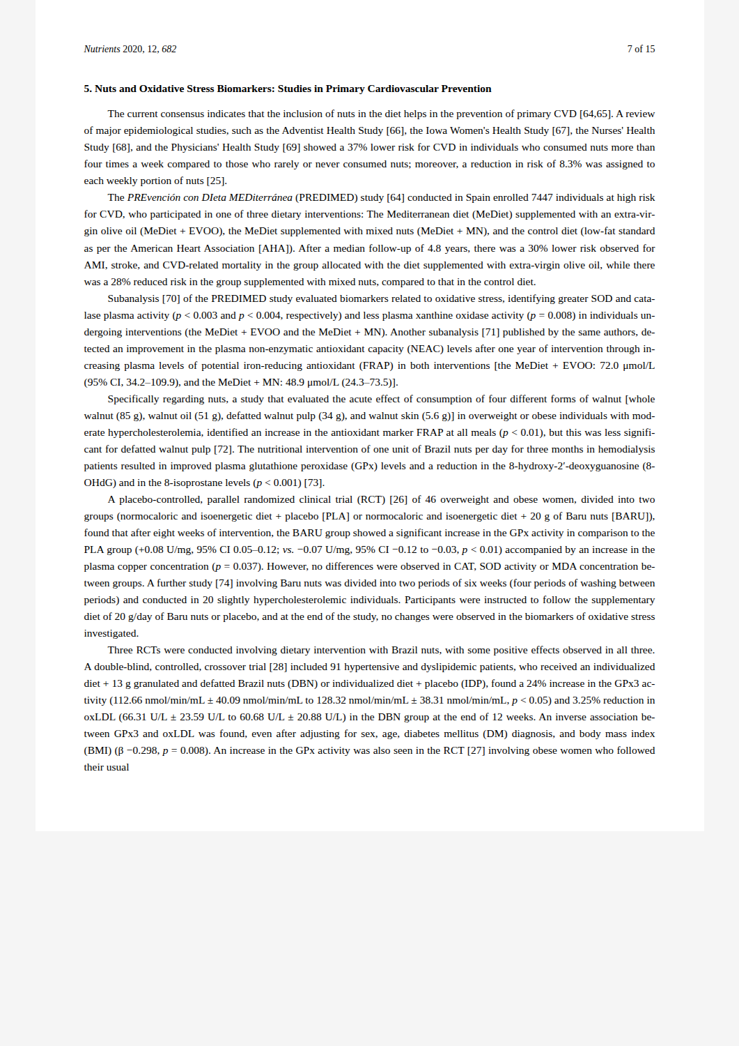Nutrients 2020, 12, 682 7 of 15
5. Nuts and Oxidative Stress Biomarkers: Studies in Primary Cardiovascular Prevention
The current consensus indicates that the inclusion of nuts in the diet helps in the prevention of primary CVD [64,65]. A review of major epidemiological studies, such as the Adventist Health Study [66], the Iowa Women's Health Study [67], the Nurses' Health Study [68], and the Physicians' Health Study [69] showed a 37% lower risk for CVD in individuals who consumed nuts more than four times a week compared to those who rarely or never consumed nuts; moreover, a reduction in risk of 8.3% was assigned to each weekly portion of nuts [25].
The PREvención con DIeta MEDiterránea (PREDIMED) study [64] conducted in Spain enrolled 7447 individuals at high risk for CVD, who participated in one of three dietary interventions: The Mediterranean diet (MeDiet) supplemented with an extra-virgin olive oil (MeDiet + EVOO), the MeDiet supplemented with mixed nuts (MeDiet + MN), and the control diet (low-fat standard as per the American Heart Association [AHA]). After a median follow-up of 4.8 years, there was a 30% lower risk observed for AMI, stroke, and CVD-related mortality in the group allocated with the diet supplemented with extra-virgin olive oil, while there was a 28% reduced risk in the group supplemented with mixed nuts, compared to that in the control diet.
Subanalysis [70] of the PREDIMED study evaluated biomarkers related to oxidative stress, identifying greater SOD and catalase plasma activity (p < 0.003 and p < 0.004, respectively) and less plasma xanthine oxidase activity (p = 0.008) in individuals undergoing interventions (the MeDiet + EVOO and the MeDiet + MN). Another subanalysis [71] published by the same authors, detected an improvement in the plasma non-enzymatic antioxidant capacity (NEAC) levels after one year of intervention through increasing plasma levels of potential iron-reducing antioxidant (FRAP) in both interventions [the MeDiet + EVOO: 72.0 μmol/L (95% CI, 34.2–109.9), and the MeDiet + MN: 48.9 μmol/L (24.3–73.5)].
Specifically regarding nuts, a study that evaluated the acute effect of consumption of four different forms of walnut [whole walnut (85 g), walnut oil (51 g), defatted walnut pulp (34 g), and walnut skin (5.6 g)] in overweight or obese individuals with moderate hypercholesterolemia, identified an increase in the antioxidant marker FRAP at all meals (p < 0.01), but this was less significant for defatted walnut pulp [72]. The nutritional intervention of one unit of Brazil nuts per day for three months in hemodialysis patients resulted in improved plasma glutathione peroxidase (GPx) levels and a reduction in the 8-hydroxy-2′-deoxyguanosine (8-OHdG) and in the 8-isoprostane levels (p < 0.001) [73].
A placebo-controlled, parallel randomized clinical trial (RCT) [26] of 46 overweight and obese women, divided into two groups (normocaloric and isoenergetic diet + placebo [PLA] or normocaloric and isoenergetic diet + 20 g of Baru nuts [BARU]), found that after eight weeks of intervention, the BARU group showed a significant increase in the GPx activity in comparison to the PLA group (+0.08 U/mg, 95% CI 0.05–0.12; vs. −0.07 U/mg, 95% CI −0.12 to −0.03, p < 0.01) accompanied by an increase in the plasma copper concentration (p = 0.037). However, no differences were observed in CAT, SOD activity or MDA concentration between groups. A further study [74] involving Baru nuts was divided into two periods of six weeks (four periods of washing between periods) and conducted in 20 slightly hypercholesterolemic individuals. Participants were instructed to follow the supplementary diet of 20 g/day of Baru nuts or placebo, and at the end of the study, no changes were observed in the biomarkers of oxidative stress investigated.
Three RCTs were conducted involving dietary intervention with Brazil nuts, with some positive effects observed in all three. A double-blind, controlled, crossover trial [28] included 91 hypertensive and dyslipidemic patients, who received an individualized diet + 13 g granulated and defatted Brazil nuts (DBN) or individualized diet + placebo (IDP), found a 24% increase in the GPx3 activity (112.66 nmol/min/mL ± 40.09 nmol/min/mL to 128.32 nmol/min/mL ± 38.31 nmol/min/mL, p < 0.05) and 3.25% reduction in oxLDL (66.31 U/L ± 23.59 U/L to 60.68 U/L ± 20.88 U/L) in the DBN group at the end of 12 weeks. An inverse association between GPx3 and oxLDL was found, even after adjusting for sex, age, diabetes mellitus (DM) diagnosis, and body mass index (BMI) (β −0.298, p = 0.008). An increase in the GPx activity was also seen in the RCT [27] involving obese women who followed their usual